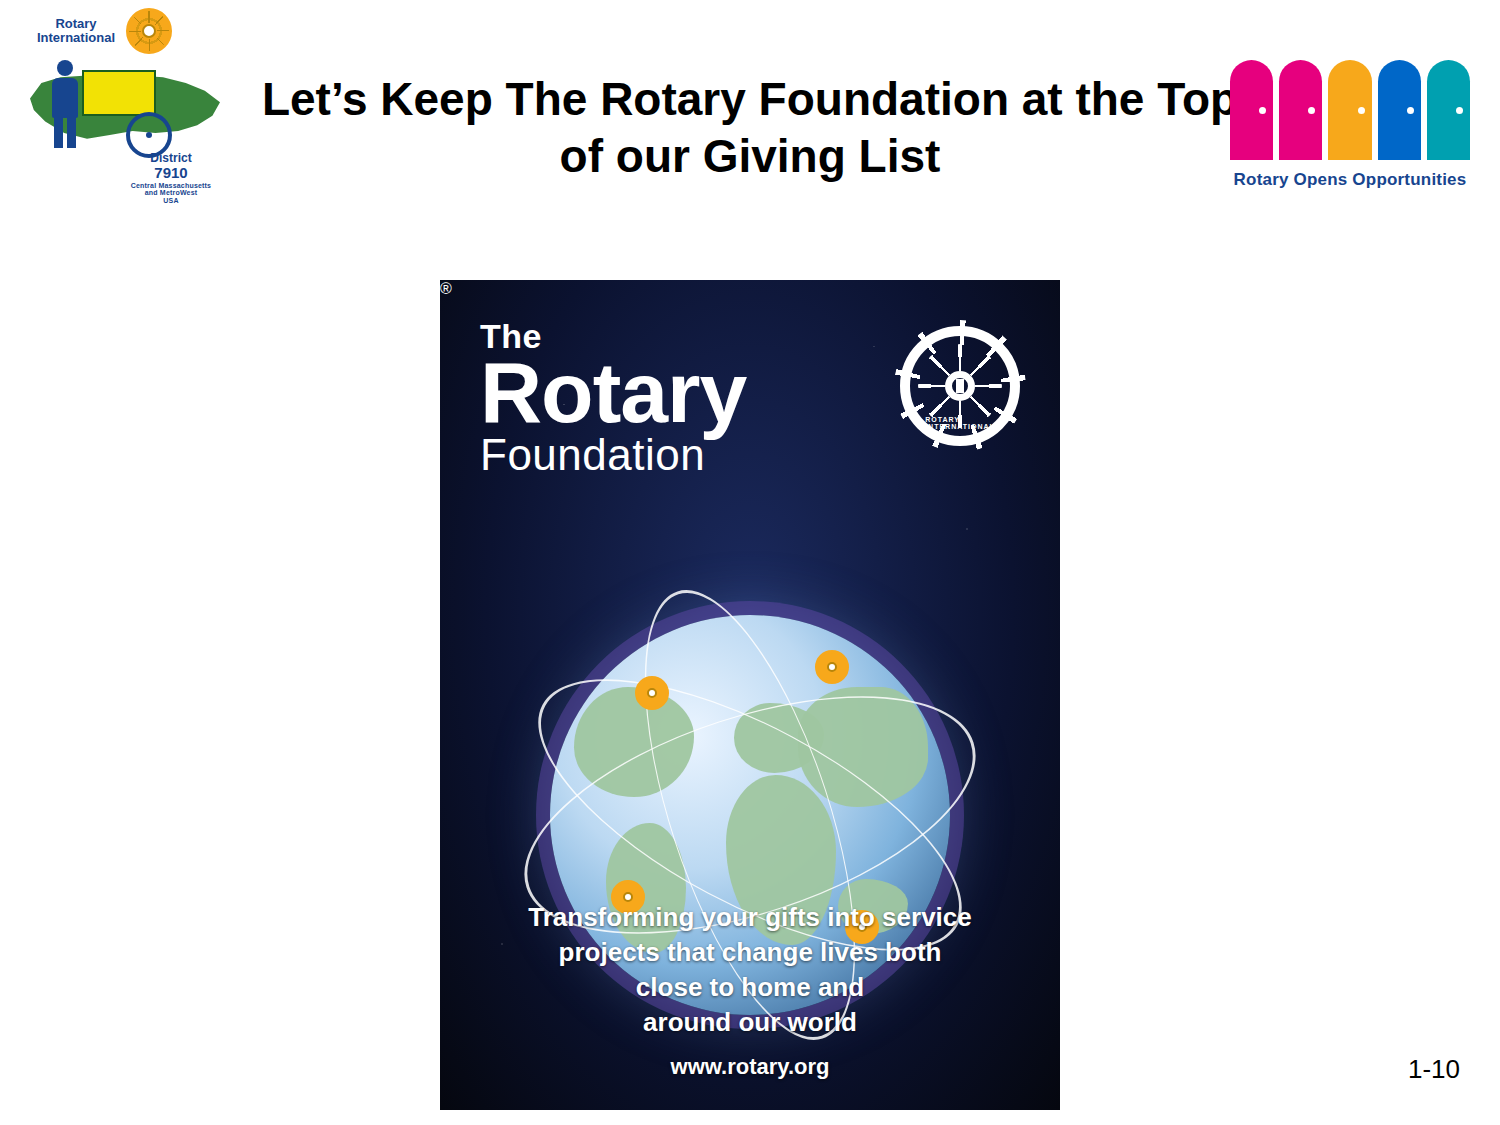Rotary
International
District
7910
Central Massachusetts
and MetroWest
USA
Let’s Keep The Rotary Foundation at the Top of our Giving List
Rotary Opens Opportunities
The
Rotary
Foundation
ROTARY INTERNATIONAL
®
Transforming your gifts into service
projects that change lives both
close to home and
around our world
www.rotary.org
1-10